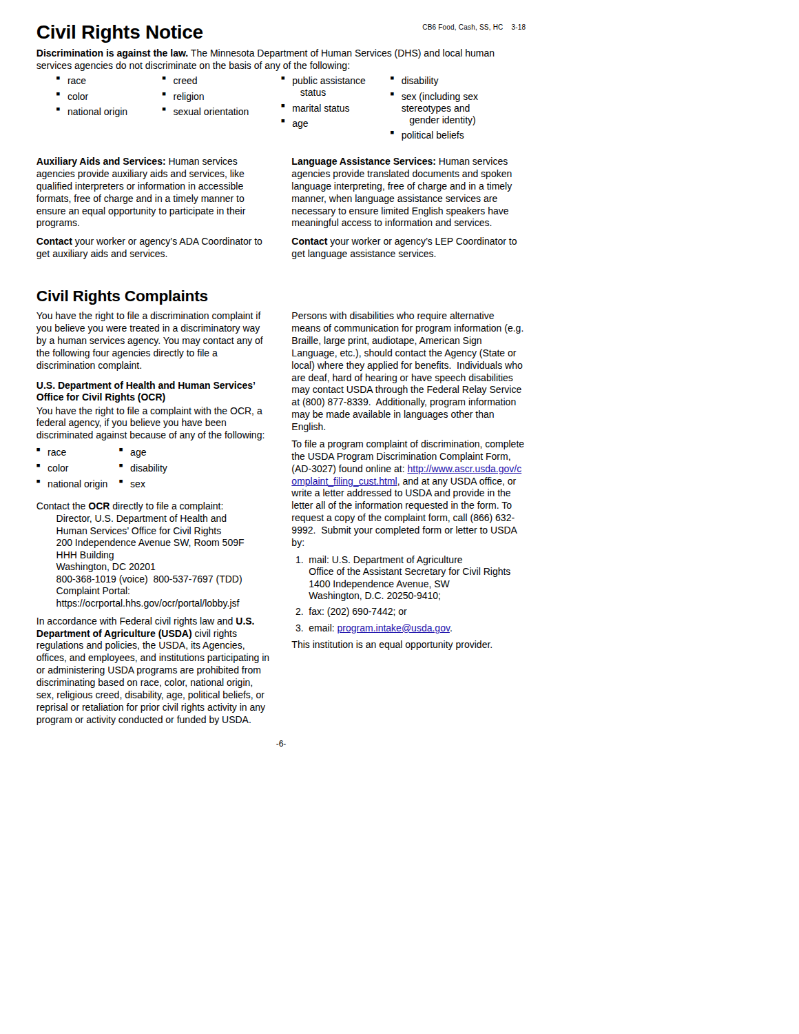CB6 Food, Cash, SS, HC 3-18
Civil Rights Notice
Discrimination is against the law. The Minnesota Department of Human Services (DHS) and local human services agencies do not discriminate on the basis of any of the following:
race
color
national origin
creed
religion
sexual orientation
public assistance status
marital status
age
disability
sex (including sex stereotypes and gender identity)
political beliefs
Auxiliary Aids and Services: Human services agencies provide auxiliary aids and services, like qualified interpreters or information in accessible formats, free of charge and in a timely manner to ensure an equal opportunity to participate in their programs.
Contact your worker or agency’s ADA Coordinator to get auxiliary aids and services.
Language Assistance Services: Human services agencies provide translated documents and spoken language interpreting, free of charge and in a timely manner, when language assistance services are necessary to ensure limited English speakers have meaningful access to information and services.
Contact your worker or agency’s LEP Coordinator to get language assistance services.
Civil Rights Complaints
You have the right to file a discrimination complaint if you believe you were treated in a discriminatory way by a human services agency. You may contact any of the following four agencies directly to file a discrimination complaint.
U.S. Department of Health and Human Services’ Office for Civil Rights (OCR)
You have the right to file a complaint with the OCR, a federal agency, if you believe you have been discriminated against because of any of the following:
race
color
national origin
age
disability
sex
Contact the OCR directly to file a complaint:
Director, U.S. Department of Health and
Human Services’ Office for Civil Rights
200 Independence Avenue SW, Room 509F
HHH Building
Washington, DC 20201
800-368-1019 (voice) 800-537-7697 (TDD)
Complaint Portal:
https://ocrportal.hhs.gov/ocr/portal/lobby.jsf
In accordance with Federal civil rights law and U.S. Department of Agriculture (USDA) civil rights regulations and policies, the USDA, its Agencies, offices, and employees, and institutions participating in or administering USDA programs are prohibited from discriminating based on race, color, national origin, sex, religious creed, disability, age, political beliefs, or reprisal or retaliation for prior civil rights activity in any program or activity conducted or funded by USDA.
Persons with disabilities who require alternative means of communication for program information (e.g. Braille, large print, audiotape, American Sign Language, etc.), should contact the Agency (State or local) where they applied for benefits. Individuals who are deaf, hard of hearing or have speech disabilities may contact USDA through the Federal Relay Service at (800) 877-8339. Additionally, program information may be made available in languages other than English.
To file a program complaint of discrimination, complete the USDA Program Discrimination Complaint Form, (AD-3027) found online at: http://www.ascr.usda.gov/complaint_filing_cust.html, and at any USDA office, or write a letter addressed to USDA and provide in the letter all of the information requested in the form. To request a copy of the complaint form, call (866) 632-9992. Submit your completed form or letter to USDA by:
mail: U.S. Department of Agriculture
Office of the Assistant Secretary for Civil Rights
1400 Independence Avenue, SW
Washington, D.C. 20250-9410;
fax: (202) 690-7442; or
email: program.intake@usda.gov.
This institution is an equal opportunity provider.
-6-